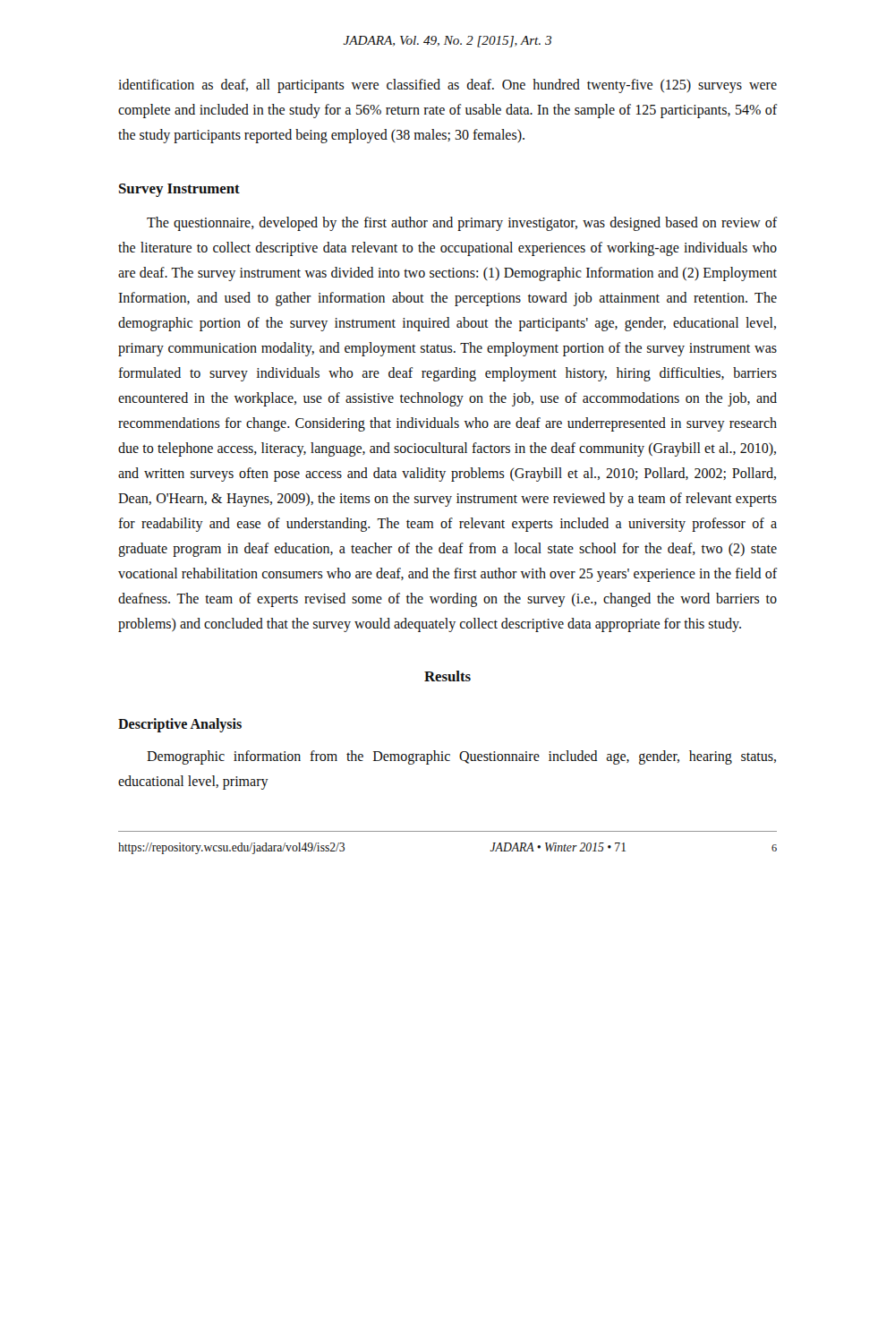JADARA, Vol. 49, No. 2 [2015], Art. 3
identification as deaf, all participants were classified as deaf. One hundred twenty-five (125) surveys were complete and included in the study for a 56% return rate of usable data. In the sample of 125 participants, 54% of the study participants reported being employed (38 males; 30 females).
Survey Instrument
The questionnaire, developed by the first author and primary investigator, was designed based on review of the literature to collect descriptive data relevant to the occupational experiences of working-age individuals who are deaf. The survey instrument was divided into two sections: (1) Demographic Information and (2) Employment Information, and used to gather information about the perceptions toward job attainment and retention. The demographic portion of the survey instrument inquired about the participants' age, gender, educational level, primary communication modality, and employment status. The employment portion of the survey instrument was formulated to survey individuals who are deaf regarding employment history, hiring difficulties, barriers encountered in the workplace, use of assistive technology on the job, use of accommodations on the job, and recommendations for change. Considering that individuals who are deaf are underrepresented in survey research due to telephone access, literacy, language, and sociocultural factors in the deaf community (Graybill et al., 2010), and written surveys often pose access and data validity problems (Graybill et al., 2010; Pollard, 2002; Pollard, Dean, O'Hearn, & Haynes, 2009), the items on the survey instrument were reviewed by a team of relevant experts for readability and ease of understanding. The team of relevant experts included a university professor of a graduate program in deaf education, a teacher of the deaf from a local state school for the deaf, two (2) state vocational rehabilitation consumers who are deaf, and the first author with over 25 years' experience in the field of deafness. The team of experts revised some of the wording on the survey (i.e., changed the word barriers to problems) and concluded that the survey would adequately collect descriptive data appropriate for this study.
Results
Descriptive Analysis
Demographic information from the Demographic Questionnaire included age, gender, hearing status, educational level, primary
https://repository.wcsu.edu/jadara/vol49/iss2/3 JADARA • Winter 2015 • 71 6